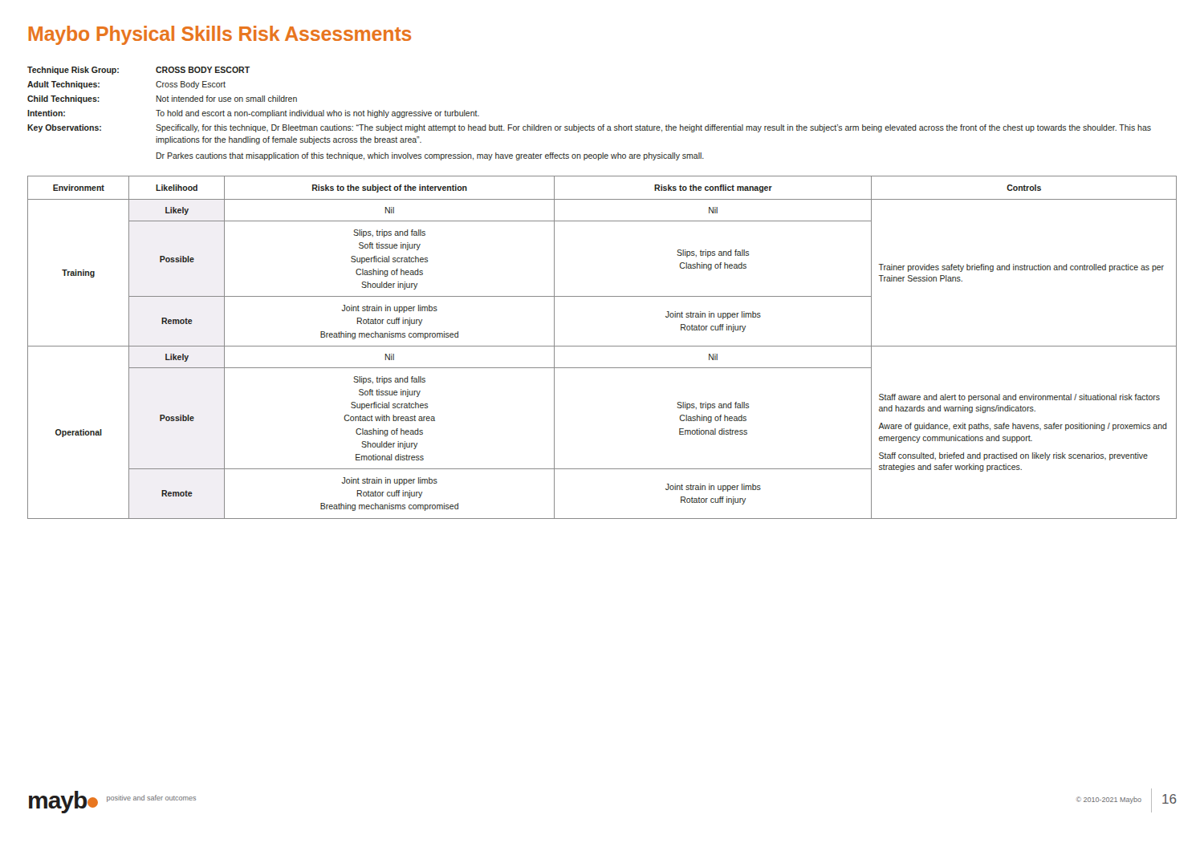Maybo Physical Skills Risk Assessments
| Technique Risk Group: | CROSS BODY ESCORT |
| Adult Techniques: | Cross Body Escort |
| Child Techniques: | Not intended for use on small children |
| Intention: | To hold and escort a non-compliant individual who is not highly aggressive or turbulent. |
| Key Observations: | Specifically, for this technique, Dr Bleetman cautions: “The subject might attempt to head butt. For children or subjects of a short stature, the height differential may result in the subject’s arm being elevated across the front of the chest up towards the shoulder. This has implications for the handling of female subjects across the breast area”. Dr Parkes cautions that misapplication of this technique, which involves compression, may have greater effects on people who are physically small. |
| Environment | Likelihood | Risks to the subject of the intervention | Risks to the conflict manager | Controls |
| --- | --- | --- | --- | --- |
| Training | Likely | Nil | Nil | Trainer provides safety briefing and instruction and controlled practice as per Trainer Session Plans. |
| Possible | Slips, trips and falls Soft tissue injury Superficial scratches Clashing of heads Shoulder injury | Slips, trips and falls Clashing of heads |
| Remote | Joint strain in upper limbs Rotator cuff injury Breathing mechanisms compromised | Joint strain in upper limbs Rotator cuff injury |
| Operational | Likely | Nil | Nil | Staff aware and alert to personal and environmental / situational risk factors and hazards and warning signs/indicators. Aware of guidance, exit paths, safe havens, safer positioning / proxemics and emergency communications and support. Staff consulted, briefed and practised on likely risk scenarios, preventive strategies and safer working practices. |
| Possible | Slips, trips and falls Soft tissue injury Superficial scratches Contact with breast area Clashing of heads Shoulder injury Emotional distress | Slips, trips and falls Clashing of heads Emotional distress |
| Remote | Joint strain in upper limbs Rotator cuff injury Breathing mechanisms compromised | Joint strain in upper limbs Rotator cuff injury |
mayb
positive and safer outcomes
© 2010-2021 Maybo 16